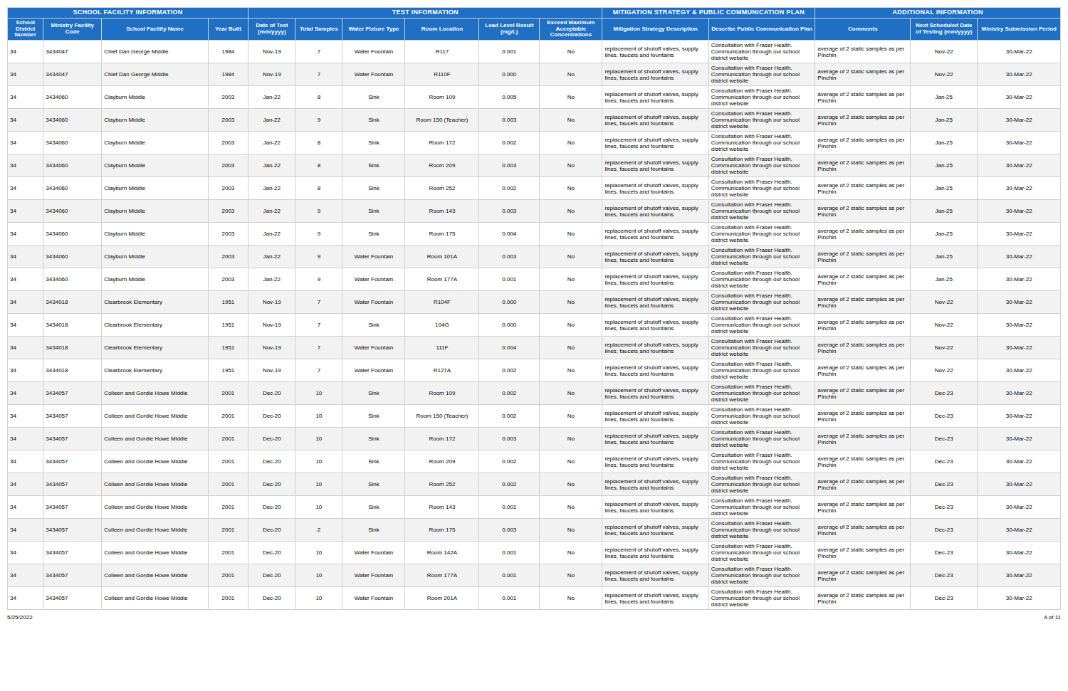| SCHOOL FACILITY INFORMATION | TEST INFORMATION | MITIGATION STRATEGY & PUBLIC COMMUNICATION PLAN | ADDITIONAL INFORMATION |
| --- | --- | --- | --- |
| School District Number | Ministry Facility Code | School Facility Name | Year Built | Date of Test (mm/yyyy) | Total Samples | Water Fixture Type | Room Location | Lead Level Result (mg/L) | Exceed Maximum Acceptable Concentrations | Mitigation Strategy Description | Describe Public Communication Plan | Comments | Next Scheduled Date of Testing (mm/yyyy) | Ministry Submission Period |
| 34 | 3434047 | Chief Dan George Middle | 1984 | Nov-19 | 7 | Water Fountain | R117 | 0.001 | No | replacement of shutoff valves, supply lines, faucets and fountains | Consultation with Fraser Health. Communication through our school district website | average of 2 static samples as per Pinchin | Nov-22 | 30-Mar-22 |
| 34 | 3434047 | Chief Dan George Middle | 1984 | Nov-19 | 7 | Water Fountain | R110F | 0.000 | No | replacement of shutoff valves, supply lines, faucets and fountains | Consultation with Fraser Health. Communication through our school district website | average of 2 static samples as per Pinchin | Nov-22 | 30-Mar-22 |
| 34 | 3434060 | Clayburn Middle | 2003 | Jan-22 | 8 | Sink | Room 109 | 0.005 | No | replacement of shutoff valves, supply lines, faucets and fountains | Consultation with Fraser Health. Communication through our school district website | average of 2 static samples as per Pinchin | Jan-25 | 30-Mar-22 |
| 34 | 3434060 | Clayburn Middle | 2003 | Jan-22 | 9 | Sink | Room 150 (Teacher) | 0.003 | No | replacement of shutoff valves, supply lines, faucets and fountains | Consultation with Fraser Health. Communication through our school district website | average of 2 static samples as per Pinchin | Jan-25 | 30-Mar-22 |
| 34 | 3434060 | Clayburn Middle | 2003 | Jan-22 | 8 | Sink | Room 172 | 0.002 | No | replacement of shutoff valves, supply lines, faucets and fountains | Consultation with Fraser Health. Communication through our school district website | average of 2 static samples as per Pinchin | Jan-25 | 30-Mar-22 |
| 34 | 3434060 | Clayburn Middle | 2003 | Jan-22 | 8 | Sink | Room 209 | 0.003 | No | replacement of shutoff valves, supply lines, faucets and fountains | Consultation with Fraser Health. Communication through our school district website | average of 2 static samples as per Pinchin | Jan-25 | 30-Mar-22 |
| 34 | 3434060 | Clayburn Middle | 2003 | Jan-22 | 8 | Sink | Room 252 | 0.002 | No | replacement of shutoff valves, supply lines, faucets and fountains | Consultation with Fraser Health. Communication through our school district website | average of 2 static samples as per Pinchin | Jan-25 | 30-Mar-22 |
| 34 | 3434060 | Clayburn Middle | 2003 | Jan-22 | 9 | Sink | Room 143 | 0.003 | No | replacement of shutoff valves, supply lines, faucets and fountains | Consultation with Fraser Health. Communication through our school district website | average of 2 static samples as per Pinchin | Jan-25 | 30-Mar-22 |
| 34 | 3434060 | Clayburn Middle | 2003 | Jan-22 | 9 | Sink | Room 175 | 0.004 | No | replacement of shutoff valves, supply lines, faucets and fountains | Consultation with Fraser Health. Communication through our school district website | average of 2 static samples as per Pinchin | Jan-25 | 30-Mar-22 |
| 34 | 3434060 | Clayburn Middle | 2003 | Jan-22 | 9 | Water Fountain | Room 101A | 0.003 | No | replacement of shutoff valves, supply lines, faucets and fountains | Consultation with Fraser Health. Communication through our school district website | average of 2 static samples as per Pinchin | Jan-25 | 30-Mar-22 |
| 34 | 3434060 | Clayburn Middle | 2003 | Jan-22 | 9 | Water Fountain | Room 177A | 0.001 | No | replacement of shutoff valves, supply lines, faucets and fountains | Consultation with Fraser Health. Communication through our school district website | average of 2 static samples as per Pinchin | Jan-25 | 30-Mar-22 |
| 34 | 3434018 | Clearbrook Elementary | 1951 | Nov-19 | 7 | Water Fountain | R104F | 0.000 | No | replacement of shutoff valves, supply lines, faucets and fountains | Consultation with Fraser Health. Communication through our school district website | average of 2 static samples as per Pinchin | Nov-22 | 30-Mar-22 |
| 34 | 3434018 | Clearbrook Elementary | 1951 | Nov-19 | 7 | Sink | 104G | 0.000 | No | replacement of shutoff valves, supply lines, faucets and fountains | Consultation with Fraser Health. Communication through our school district website | average of 2 static samples as per Pinchin | Nov-22 | 30-Mar-22 |
| 34 | 3434018 | Clearbrook Elementary | 1951 | Nov-19 | 7 | Water Fountain | 111F | 0.004 | No | replacement of shutoff valves, supply lines, faucets and fountains | Consultation with Fraser Health. Communication through our school district website | average of 2 static samples as per Pinchin | Nov-22 | 30-Mar-22 |
| 34 | 3434018 | Clearbrook Elementary | 1951 | Nov-19 | 7 | Water Fountain | R127A | 0.002 | No | replacement of shutoff valves, supply lines, faucets and fountains | Consultation with Fraser Health. Communication through our school district website | average of 2 static samples as per Pinchin | Nov-22 | 30-Mar-22 |
| 34 | 3434057 | Colleen and Gordie Howe Middle | 2001 | Dec-20 | 10 | Sink | Room 109 | 0.002 | No | replacement of shutoff valves, supply lines, faucets and fountains | Consultation with Fraser Health. Communication through our school district website | average of 2 static samples as per Pinchin | Dec-23 | 30-Mar-22 |
| 34 | 3434057 | Colleen and Gordie Howe Middle | 2001 | Dec-20 | 10 | Sink | Room 150 (Teacher) | 0.002 | No | replacement of shutoff valves, supply lines, faucets and fountains | Consultation with Fraser Health. Communication through our school district website | average of 2 static samples as per Pinchin | Dec-23 | 30-Mar-22 |
| 34 | 3434057 | Colleen and Gordie Howe Middle | 2001 | Dec-20 | 10 | Sink | Room 172 | 0.003 | No | replacement of shutoff valves, supply lines, faucets and fountains | Consultation with Fraser Health. Communication through our school district website | average of 2 static samples as per Pinchin | Dec-23 | 30-Mar-22 |
| 34 | 3434057 | Colleen and Gordie Howe Middle | 2001 | Dec-20 | 10 | Sink | Room 209 | 0.002 | No | replacement of shutoff valves, supply lines, faucets and fountains | Consultation with Fraser Health. Communication through our school district website | average of 2 static samples as per Pinchin | Dec-23 | 30-Mar-22 |
| 34 | 3434057 | Colleen and Gordie Howe Middle | 2001 | Dec-20 | 10 | Sink | Room 252 | 0.002 | No | replacement of shutoff valves, supply lines, faucets and fountains | Consultation with Fraser Health. Communication through our school district website | average of 2 static samples as per Pinchin | Dec-23 | 30-Mar-22 |
| 34 | 3434057 | Colleen and Gordie Howe Middle | 2001 | Dec-20 | 10 | Sink | Room 143 | 0.001 | No | replacement of shutoff valves, supply lines, faucets and fountains | Consultation with Fraser Health. Communication through our school district website | average of 2 static samples as per Pinchin | Dec-23 | 30-Mar-22 |
| 34 | 3434057 | Colleen and Gordie Howe Middle | 2001 | Dec-20 | 2 | Sink | Room 175 | 0.003 | No | replacement of shutoff valves, supply lines, faucets and fountains | Consultation with Fraser Health. Communication through our school district website | average of 2 static samples as per Pinchin | Dec-23 | 30-Mar-22 |
| 34 | 3434057 | Colleen and Gordie Howe Middle | 2001 | Dec-20 | 10 | Water Fountain | Room 142A | 0.001 | No | replacement of shutoff valves, supply lines, faucets and fountains | Consultation with Fraser Health. Communication through our school district website | average of 2 static samples as per Pinchin | Dec-23 | 30-Mar-22 |
| 34 | 3434057 | Colleen and Gordie Howe Middle | 2001 | Dec-20 | 10 | Water Fountain | Room 177A | 0.001 | No | replacement of shutoff valves, supply lines, faucets and fountains | Consultation with Fraser Health. Communication through our school district website | average of 2 static samples as per Pinchin | Dec-23 | 30-Mar-22 |
| 34 | 3434057 | Colleen and Gordie Howe Middle | 2001 | Dec-20 | 10 | Water Fountain | Room 201A | 0.001 | No | replacement of shutoff valves, supply lines, faucets and fountains | Consultation with Fraser Health. Communication through our school district website | average of 2 static samples as per Pinchin | Dec-23 | 30-Mar-22 |
5/25/2022 4 of 11